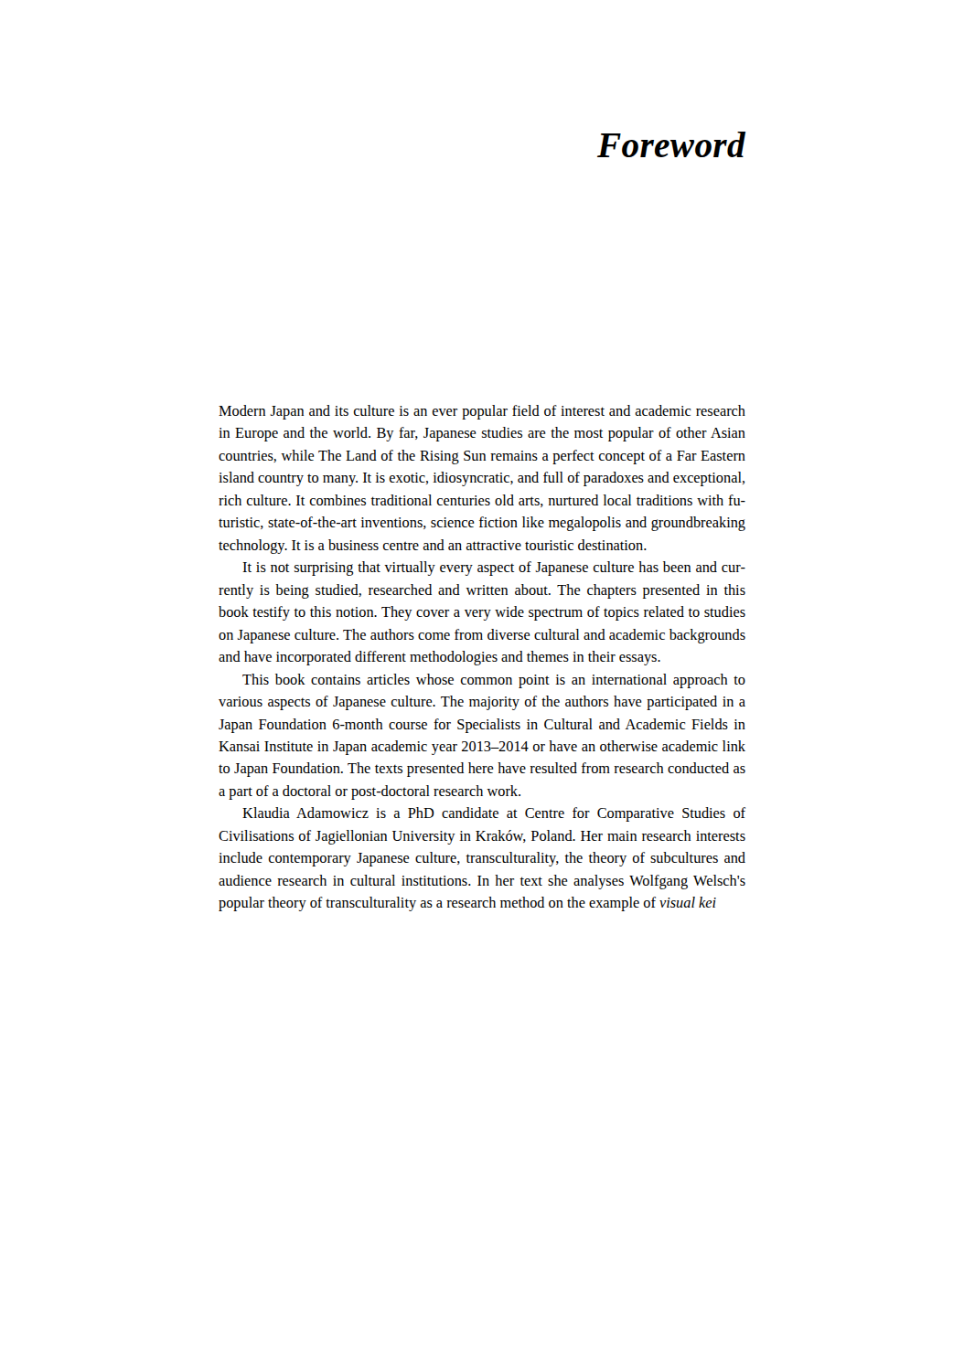Foreword
Modern Japan and its culture is an ever popular field of interest and academic research in Europe and the world. By far, Japanese studies are the most popular of other Asian countries, while The Land of the Rising Sun remains a perfect concept of a Far Eastern island country to many. It is exotic, idiosyncratic, and full of paradoxes and exceptional, rich culture. It combines traditional centuries old arts, nurtured local traditions with futuristic, state-of-the-art inventions, science fiction like megalopolis and groundbreaking technology. It is a business centre and an attractive touristic destination.
It is not surprising that virtually every aspect of Japanese culture has been and currently is being studied, researched and written about. The chapters presented in this book testify to this notion. They cover a very wide spectrum of topics related to studies on Japanese culture. The authors come from diverse cultural and academic backgrounds and have incorporated different methodologies and themes in their essays.
This book contains articles whose common point is an international approach to various aspects of Japanese culture. The majority of the authors have participated in a Japan Foundation 6-month course for Specialists in Cultural and Academic Fields in Kansai Institute in Japan academic year 2013–2014 or have an otherwise academic link to Japan Foundation. The texts presented here have resulted from research conducted as a part of a doctoral or post-doctoral research work.
Klaudia Adamowicz is a PhD candidate at Centre for Comparative Studies of Civilisations of Jagiellonian University in Kraków, Poland. Her main research interests include contemporary Japanese culture, transculturality, the theory of subcultures and audience research in cultural institutions. In her text she analyses Wolfgang Welsch's popular theory of transculturality as a research method on the example of visual kei